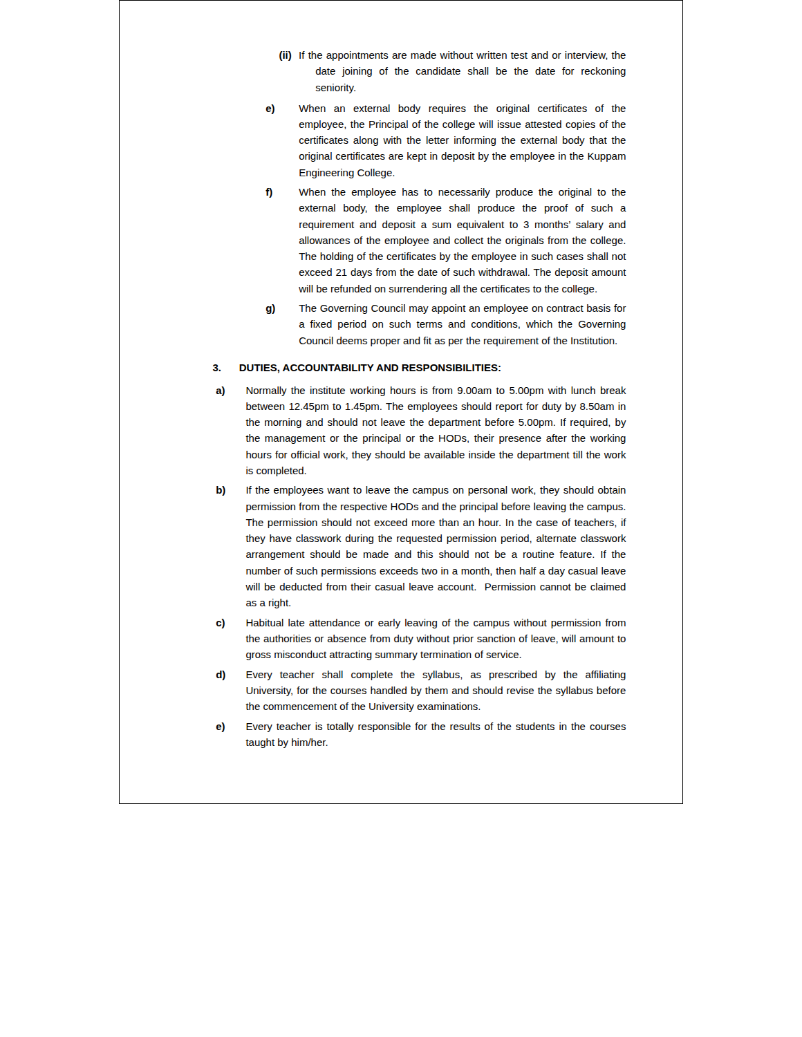(ii) If the appointments are made without written test and or interview, the date joining of the candidate shall be the date for reckoning seniority.
e) When an external body requires the original certificates of the employee, the Principal of the college will issue attested copies of the certificates along with the letter informing the external body that the original certificates are kept in deposit by the employee in the Kuppam Engineering College.
f) When the employee has to necessarily produce the original to the external body, the employee shall produce the proof of such a requirement and deposit a sum equivalent to 3 months’ salary and allowances of the employee and collect the originals from the college. The holding of the certificates by the employee in such cases shall not exceed 21 days from the date of such withdrawal. The deposit amount will be refunded on surrendering all the certificates to the college.
g) The Governing Council may appoint an employee on contract basis for a fixed period on such terms and conditions, which the Governing Council deems proper and fit as per the requirement of the Institution.
3. Duties, Accountability and Responsibilities:
a) Normally the institute working hours is from 9.00am to 5.00pm with lunch break between 12.45pm to 1.45pm. The employees should report for duty by 8.50am in the morning and should not leave the department before 5.00pm. If required, by the management or the principal or the HODs, their presence after the working hours for official work, they should be available inside the department till the work is completed.
b) If the employees want to leave the campus on personal work, they should obtain permission from the respective HODs and the principal before leaving the campus. The permission should not exceed more than an hour. In the case of teachers, if they have classwork during the requested permission period, alternate classwork arrangement should be made and this should not be a routine feature. If the number of such permissions exceeds two in a month, then half a day casual leave will be deducted from their casual leave account. Permission cannot be claimed as a right.
c) Habitual late attendance or early leaving of the campus without permission from the authorities or absence from duty without prior sanction of leave, will amount to gross misconduct attracting summary termination of service.
d) Every teacher shall complete the syllabus, as prescribed by the affiliating University, for the courses handled by them and should revise the syllabus before the commencement of the University examinations.
e) Every teacher is totally responsible for the results of the students in the courses taught by him/her.